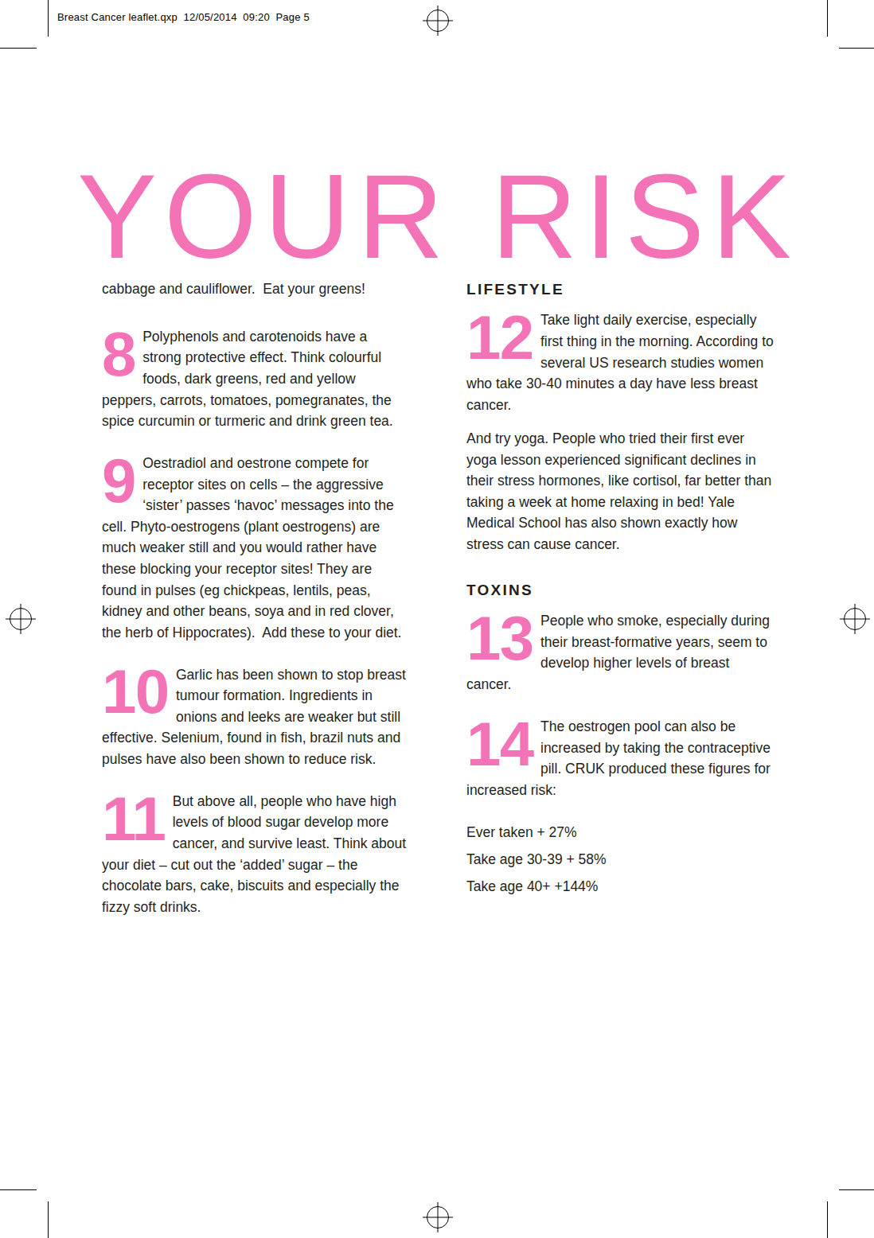Breast Cancer leaflet.qxp 12/05/2014 09:20 Page 5
YOUR RISK
cabbage and cauliflower. Eat your greens!
8
Polyphenols and carotenoids have a strong protective effect. Think colourful foods, dark greens, red and yellow peppers, carrots, tomatoes, pomegranates, the spice curcumin or turmeric and drink green tea.
9
Oestradiol and oestrone compete for receptor sites on cells – the aggressive ‘sister’ passes ‘havoc’ messages into the cell. Phyto-oestrogens (plant oestrogens) are much weaker still and you would rather have these blocking your receptor sites! They are found in pulses (eg chickpeas, lentils, peas, kidney and other beans, soya and in red clover, the herb of Hippocrates). Add these to your diet.
10
Garlic has been shown to stop breast tumour formation. Ingredients in onions and leeks are weaker but still effective. Selenium, found in fish, brazil nuts and pulses have also been shown to reduce risk.
11
But above all, people who have high levels of blood sugar develop more cancer, and survive least. Think about your diet – cut out the ‘added’ sugar – the chocolate bars, cake, biscuits and especially the fizzy soft drinks.
LIFESTYLE
12
Take light daily exercise, especially first thing in the morning. According to several US research studies women who take 30-40 minutes a day have less breast cancer.
And try yoga. People who tried their first ever yoga lesson experienced significant declines in their stress hormones, like cortisol, far better than taking a week at home relaxing in bed! Yale Medical School has also shown exactly how stress can cause cancer.
TOXINS
13
People who smoke, especially during their breast-formative years, seem to develop higher levels of breast cancer.
14
The oestrogen pool can also be increased by taking the contraceptive pill. CRUK produced these figures for increased risk:
Ever taken + 27%
Take age 30-39 + 58%
Take age 40+ +144%